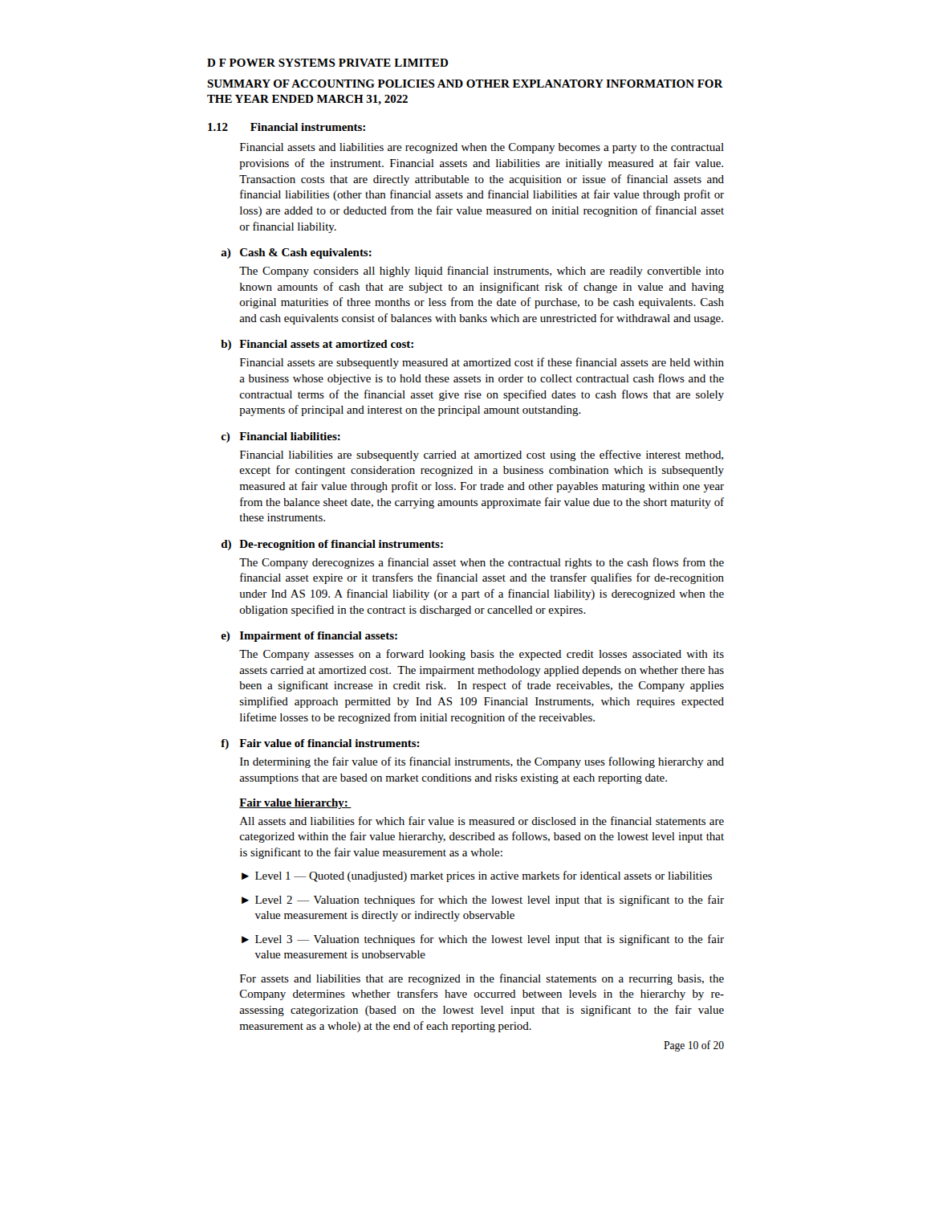D F POWER SYSTEMS PRIVATE LIMITED
SUMMARY OF ACCOUNTING POLICIES AND OTHER EXPLANATORY INFORMATION FOR THE YEAR ENDED MARCH 31, 2022
1.12 Financial instruments:
Financial assets and liabilities are recognized when the Company becomes a party to the contractual provisions of the instrument. Financial assets and liabilities are initially measured at fair value. Transaction costs that are directly attributable to the acquisition or issue of financial assets and financial liabilities (other than financial assets and financial liabilities at fair value through profit or loss) are added to or deducted from the fair value measured on initial recognition of financial asset or financial liability.
a)
Cash & Cash equivalents:
The Company considers all highly liquid financial instruments, which are readily convertible into known amounts of cash that are subject to an insignificant risk of change in value and having original maturities of three months or less from the date of purchase, to be cash equivalents. Cash and cash equivalents consist of balances with banks which are unrestricted for withdrawal and usage.
b)
Financial assets at amortized cost:
Financial assets are subsequently measured at amortized cost if these financial assets are held within a business whose objective is to hold these assets in order to collect contractual cash flows and the contractual terms of the financial asset give rise on specified dates to cash flows that are solely payments of principal and interest on the principal amount outstanding.
c)
Financial liabilities:
Financial liabilities are subsequently carried at amortized cost using the effective interest method, except for contingent consideration recognized in a business combination which is subsequently measured at fair value through profit or loss. For trade and other payables maturing within one year from the balance sheet date, the carrying amounts approximate fair value due to the short maturity of these instruments.
d)
De-recognition of financial instruments:
The Company derecognizes a financial asset when the contractual rights to the cash flows from the financial asset expire or it transfers the financial asset and the transfer qualifies for de-recognition under Ind AS 109. A financial liability (or a part of a financial liability) is derecognized when the obligation specified in the contract is discharged or cancelled or expires.
e)
Impairment of financial assets:
The Company assesses on a forward looking basis the expected credit losses associated with its assets carried at amortized cost. The impairment methodology applied depends on whether there has been a significant increase in credit risk. In respect of trade receivables, the Company applies simplified approach permitted by Ind AS 109 Financial Instruments, which requires expected lifetime losses to be recognized from initial recognition of the receivables.
f)
Fair value of financial instruments:
In determining the fair value of its financial instruments, the Company uses following hierarchy and assumptions that are based on market conditions and risks existing at each reporting date.
Fair value hierarchy:
All assets and liabilities for which fair value is measured or disclosed in the financial statements are categorized within the fair value hierarchy, described as follows, based on the lowest level input that is significant to the fair value measurement as a whole:
►
Level 1 — Quoted (unadjusted) market prices in active markets for identical assets or liabilities
►
Level 2 — Valuation techniques for which the lowest level input that is significant to the fair value measurement is directly or indirectly observable
►
Level 3 — Valuation techniques for which the lowest level input that is significant to the fair value measurement is unobservable
For assets and liabilities that are recognized in the financial statements on a recurring basis, the Company determines whether transfers have occurred between levels in the hierarchy by re-assessing categorization (based on the lowest level input that is significant to the fair value measurement as a whole) at the end of each reporting period.
Page 10 of 20